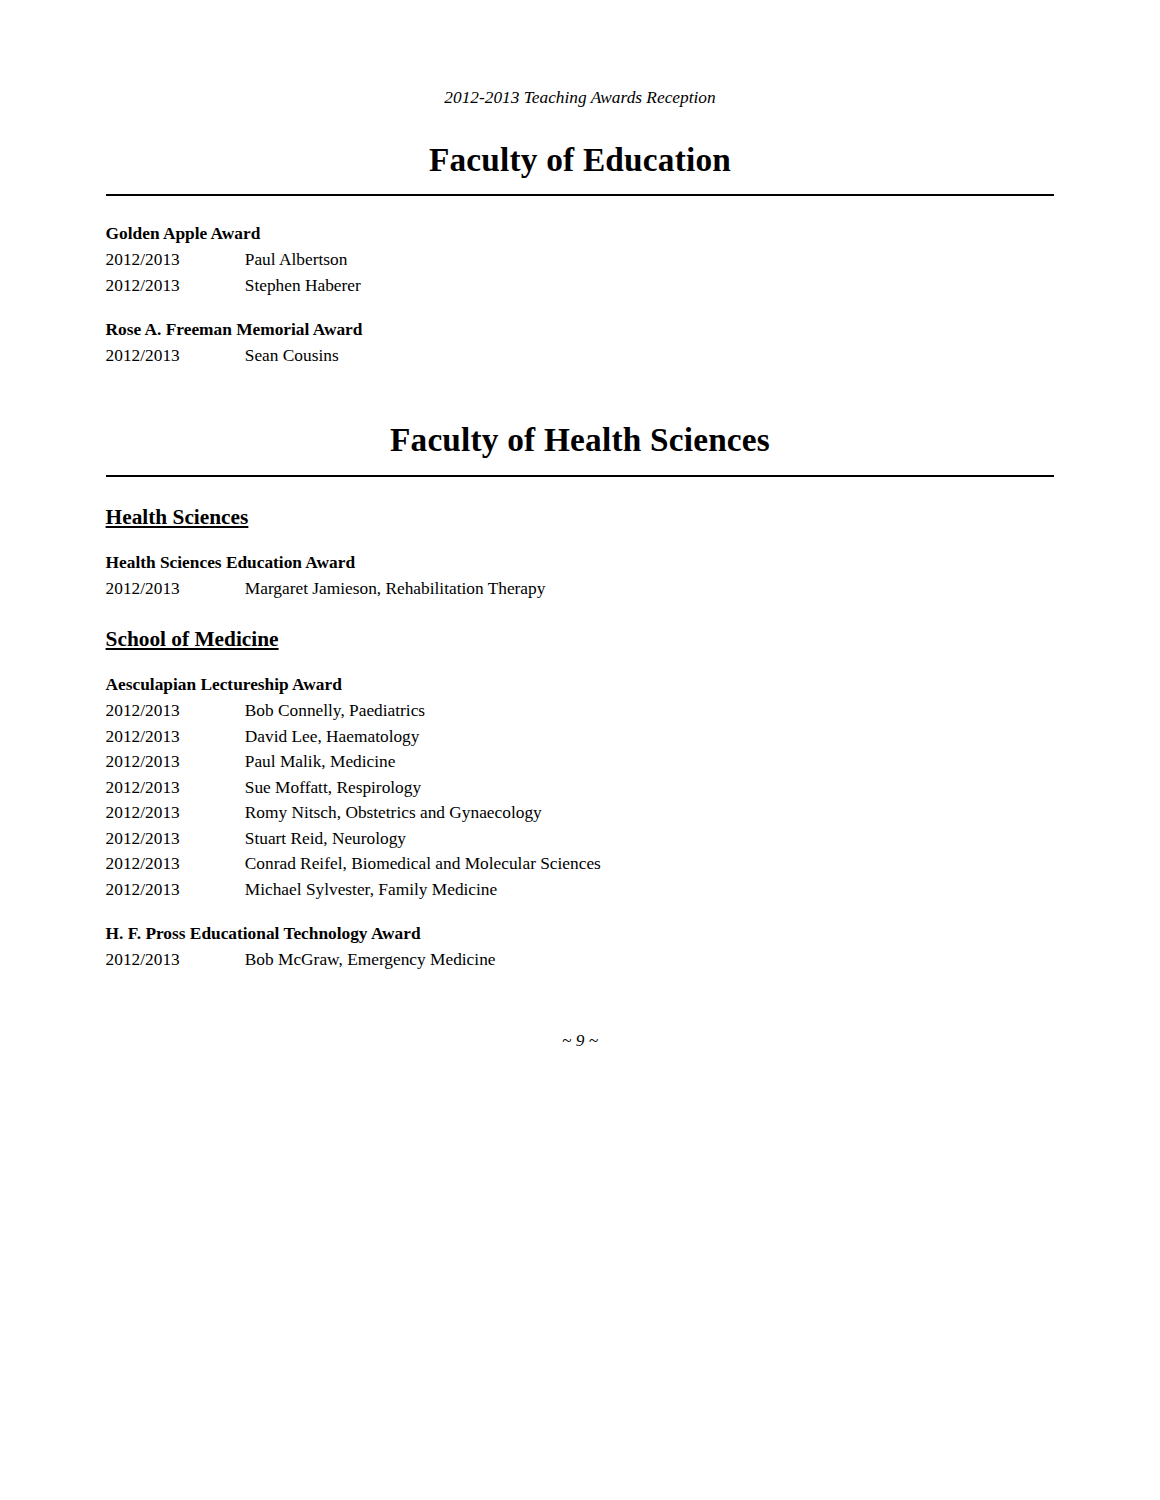2012-2013 Teaching Awards Reception
Faculty of Education
Golden Apple Award
| 2012/2013 | Paul Albertson |
| 2012/2013 | Stephen Haberer |
Rose A. Freeman Memorial Award
| 2012/2013 | Sean Cousins |
Faculty of Health Sciences
Health Sciences
Health Sciences Education Award
| 2012/2013 | Margaret Jamieson, Rehabilitation Therapy |
School of Medicine
Aesculapian Lectureship Award
| 2012/2013 | Bob Connelly, Paediatrics |
| 2012/2013 | David Lee, Haematology |
| 2012/2013 | Paul Malik, Medicine |
| 2012/2013 | Sue Moffatt, Respirology |
| 2012/2013 | Romy Nitsch, Obstetrics and Gynaecology |
| 2012/2013 | Stuart Reid, Neurology |
| 2012/2013 | Conrad Reifel, Biomedical and Molecular Sciences |
| 2012/2013 | Michael Sylvester, Family Medicine |
H. F. Pross Educational Technology Award
| 2012/2013 | Bob McGraw, Emergency Medicine |
~ 9 ~